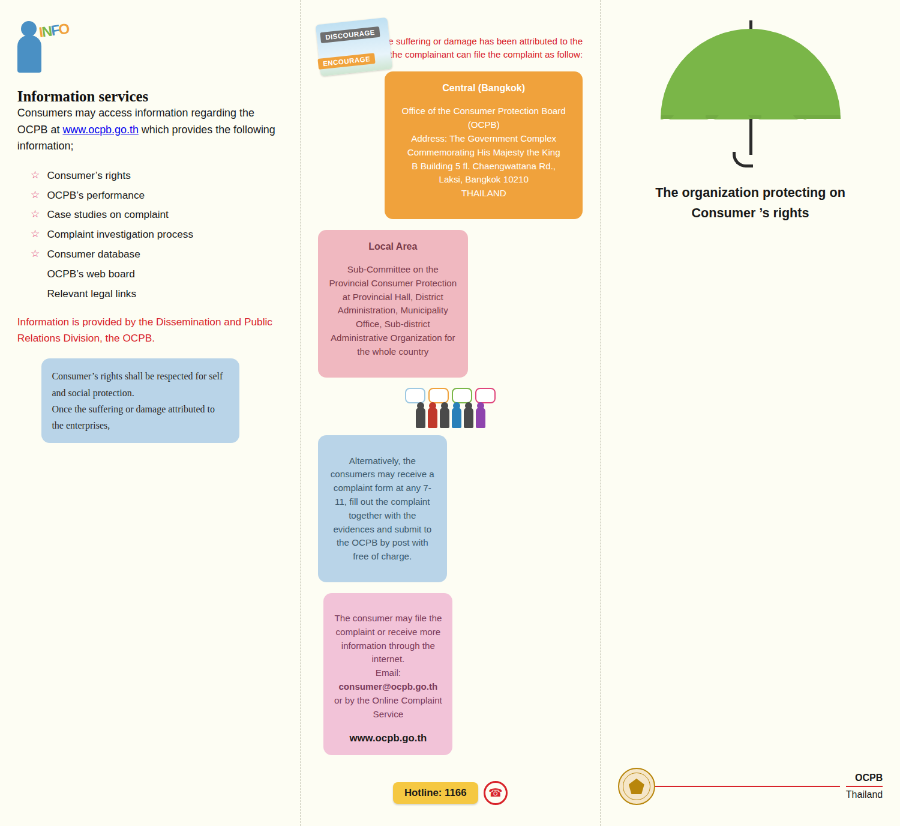INFO
Information services
Consumers may access information regarding the OCPB at www.ocpb.go.th which provides the following information;
Consumer’s rights
OCPB’s performance
Case studies on complaint
Complaint investigation process
Consumer database
OCPB’s web board
Relevant legal links
Information is provided by the Dissemination and Public Relations Division, the OCPB.
Consumer’s rights shall be respected for self and social protection.
Once the suffering or damage attributed to the enterprises,
DISCOURAGE ENCOURAGE
Once the suffering or damage has been attributed to the enterprises, the complainant can file the complaint as follow:
Central (Bangkok)
Office of the Consumer Protection Board (OCPB)
Address: The Government Complex Commemorating His Majesty the King
B Building 5 fl. Chaengwattana Rd.,
Laksi, Bangkok 10210
THAILAND
Local Area
Sub-Committee on the Provincial Consumer Protection at Provincial Hall, District Administration, Municipality Office, Sub-district Administrative Organization for the whole country
Alternatively, the consumers may receive a complaint form at any 7-11, fill out the complaint together with the evidences and submit to the OCPB by post with free of charge.
The consumer may file the complaint or receive more information through the internet.
Email: consumer@ocpb.go.th
or by the Online Complaint Service
www.ocpb.go.th
Hotline: 1166
The organization protecting on Consumer ’s rights
OCPB Thailand